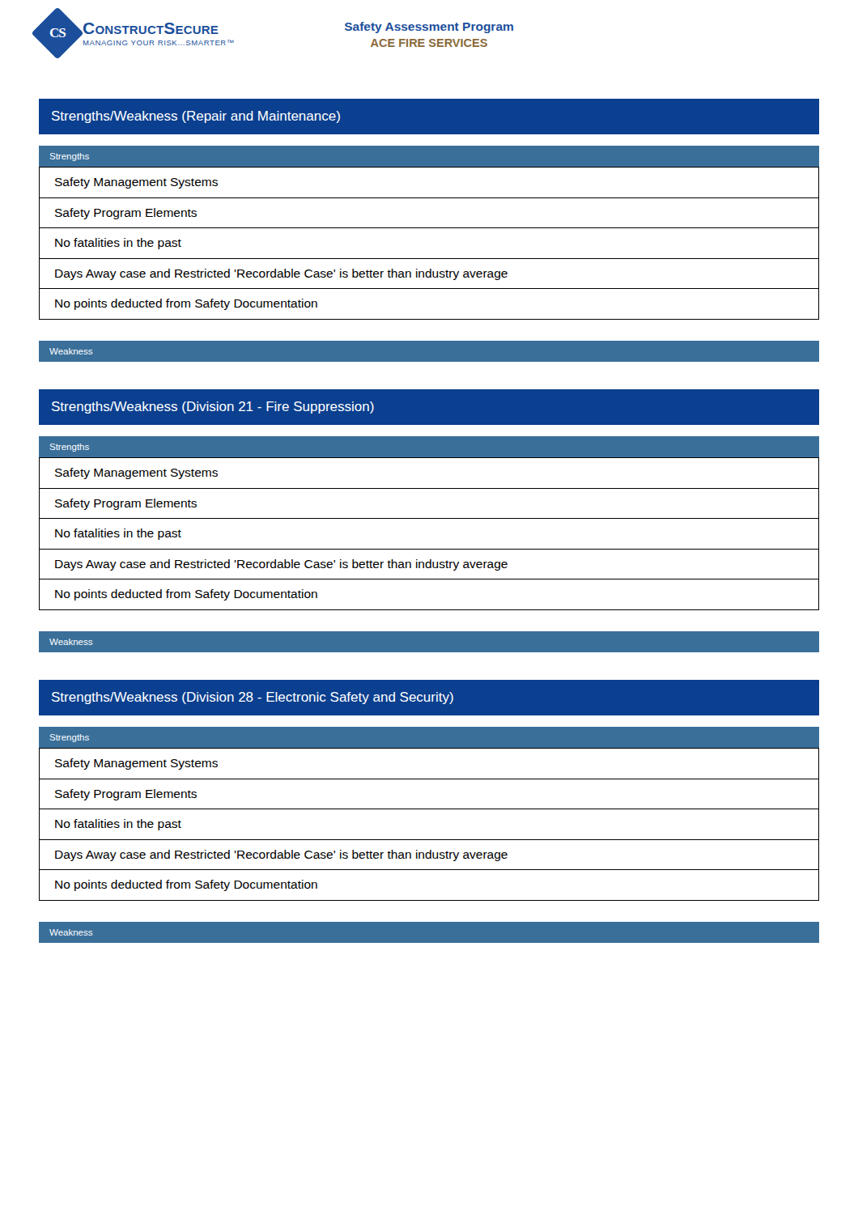CS
CONSTRUCTSECURE
MANAGING YOUR RISK…SMARTER™
Safety Assessment Program
ACE FIRE SERVICES
Strengths/Weakness (Repair and Maintenance)
Strengths
| Safety Management Systems |
| Safety Program Elements |
| No fatalities in the past |
| Days Away case and Restricted 'Recordable Case' is better than industry average |
| No points deducted from Safety Documentation |
Weakness
Strengths/Weakness (Division 21 - Fire Suppression)
Strengths
| Safety Management Systems |
| Safety Program Elements |
| No fatalities in the past |
| Days Away case and Restricted 'Recordable Case' is better than industry average |
| No points deducted from Safety Documentation |
Weakness
Strengths/Weakness (Division 28 - Electronic Safety and Security)
Strengths
| Safety Management Systems |
| Safety Program Elements |
| No fatalities in the past |
| Days Away case and Restricted 'Recordable Case' is better than industry average |
| No points deducted from Safety Documentation |
Weakness